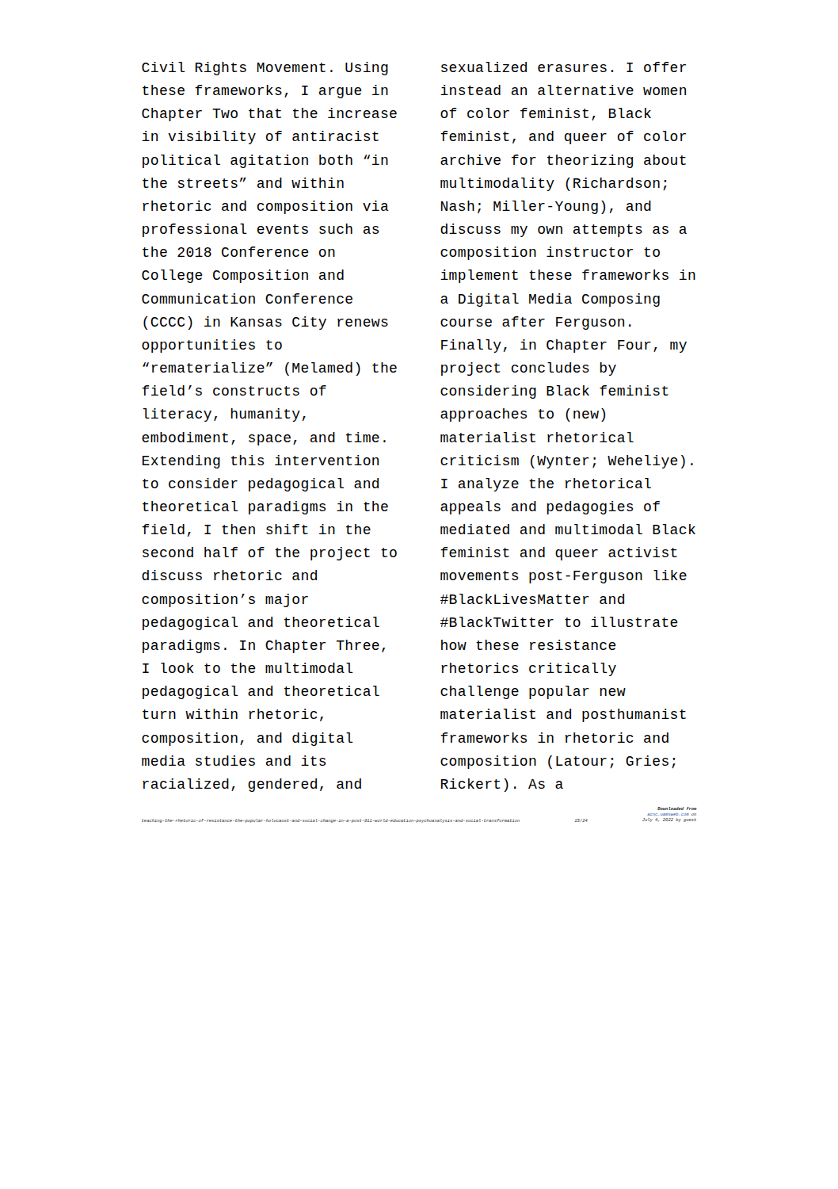Civil Rights Movement. Using these frameworks, I argue in Chapter Two that the increase in visibility of antiracist political agitation both “in the streets” and within rhetoric and composition via professional events such as the 2018 Conference on College Composition and Communication Conference (CCCC) in Kansas City renews opportunities to “rematerialize” (Melamed) the field’s constructs of literacy, humanity, embodiment, space, and time. Extending this intervention to consider pedagogical and theoretical paradigms in the field, I then shift in the second half of the project to discuss rhetoric and composition’s major pedagogical and theoretical paradigms. In Chapter Three, I look to the multimodal pedagogical and theoretical turn within rhetoric, composition, and digital media studies and its racialized, gendered, and sexualized erasures. I offer instead an alternative women of color feminist, Black feminist, and queer of color archive for theorizing about multimodality (Richardson; Nash; Miller-Young), and discuss my own attempts as a composition instructor to implement these frameworks in a Digital Media Composing course after Ferguson. Finally, in Chapter Four, my project concludes by considering Black feminist approaches to (new) materialist rhetorical criticism (Wynter; Weheliye). I analyze the rhetorical appeals and pedagogies of mediated and multimodal Black feminist and queer activist movements post-Ferguson like #BlackLivesMatter and #BlackTwitter to illustrate how these resistance rhetorics critically challenge popular new materialist and posthumanist frameworks in rhetoric and composition (Latour; Gries; Rickert). As a
teaching-the-rhetoric-of-resistance-the-popular-holocaust-and-social-change-in-a-post-911-world-education-psychoanalysis-and-social-transformation
15/24
Downloaded from acnc.uamsweb.com on
July 4, 2022 by guest